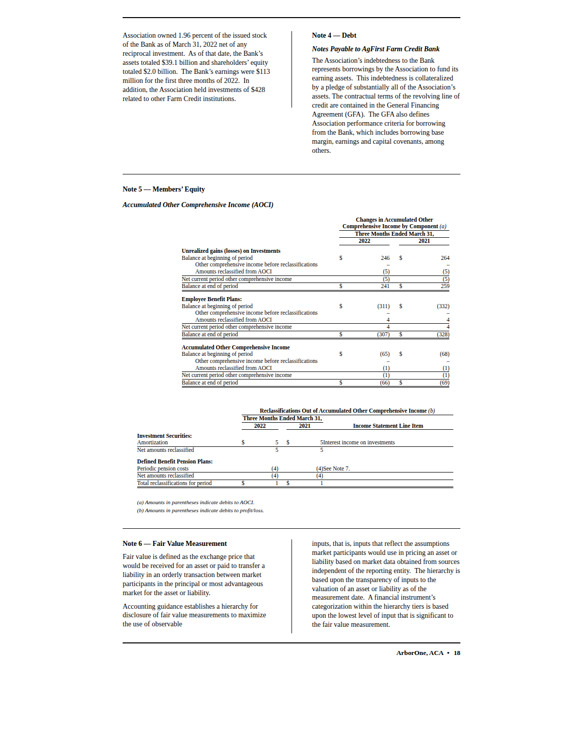Association owned 1.96 percent of the issued stock of the Bank as of March 31, 2022 net of any reciprocal investment. As of that date, the Bank’s assets totaled $39.1 billion and shareholders’ equity totaled $2.0 billion. The Bank’s earnings were $113 million for the first three months of 2022. In addition, the Association held investments of $428 related to other Farm Credit institutions.
Note 4 — Debt
Notes Payable to AgFirst Farm Credit Bank
The Association’s indebtedness to the Bank represents borrowings by the Association to fund its earning assets. This indebtedness is collateralized by a pledge of substantially all of the Association’s assets. The contractual terms of the revolving line of credit are contained in the General Financing Agreement (GFA). The GFA also defines Association performance criteria for borrowing from the Bank, which includes borrowing base margin, earnings and capital covenants, among others.
Note 5 — Members’ Equity
Accumulated Other Comprehensive Income (AOCI)
| | Changes in Accumulated Other |
| | Comprehensive Income by Component (a) |
| | Three Months Ended March 31, |
| | 2022 | | 2021 |
| Unrealized gains (losses) on Investments | | | | | |
| Balance at beginning of period | $ | 246 | | $ | 264 |
| Other comprehensive income before reclassifications | | – | | | – |
| Amounts reclassified from AOCI | | (5) | | | (5) |
| Net current period other comprehensive income | | (5) | | | (5) |
| Balance at end of period | $ | 241 | | $ | 259 |
| Employee Benefit Plans: | | | | | |
| Balance at beginning of period | $ | (311) | | $ | (332) |
| Other comprehensive income before reclassifications | | – | | | – |
| Amounts reclassified from AOCI | | 4 | | | 4 |
| Net current period other comprehensive income | | 4 | | | 4 |
| Balance at end of period | $ | (307) | | $ | (328) |
| Accumulated Other Comprehensive Income | | | | | |
| Balance at beginning of period | $ | (65) | | $ | (68) |
| Other comprehensive income before reclassifications | | – | | | – |
| Amounts reclassified from AOCI | | (1) | | | (1) |
| Net current period other comprehensive income | | (1) | | | (1) |
| Balance at end of period | $ | (66) | | $ | (69) |
| | Reclassifications Out of Accumulated Other Comprehensive Income (b) |
| | Three Months Ended March 31, | |
| | 2022 | | 2021 | Income Statement Line Item |
| Investment Securities: | | | | | | |
| Amortization | $ | 5 | | $ | 5 | Interest income on investments |
| Net amounts reclassified | | 5 | | | 5 | |
| Defined Benefit Pension Plans: | | | | | | |
| Periodic pension costs | | (4) | | | (4) | See Note 7. |
| Net amounts reclassified | | (4) | | | (4) | |
| Total reclassifications for period | $ | 1 | | $ | 1 | |
(a) Amounts in parentheses indicate debits to AOCI.
(b) Amounts in parentheses indicate debits to profit/loss.
Note 6 — Fair Value Measurement
Fair value is defined as the exchange price that would be received for an asset or paid to transfer a liability in an orderly transaction between market participants in the principal or most advantageous market for the asset or liability.
Accounting guidance establishes a hierarchy for disclosure of fair value measurements to maximize the use of observable
inputs, that is, inputs that reflect the assumptions market participants would use in pricing an asset or liability based on market data obtained from sources independent of the reporting entity. The hierarchy is based upon the transparency of inputs to the valuation of an asset or liability as of the measurement date. A financial instrument’s categorization within the hierarchy tiers is based upon the lowest level of input that is significant to the fair value measurement.
ArborOne, ACA • 18